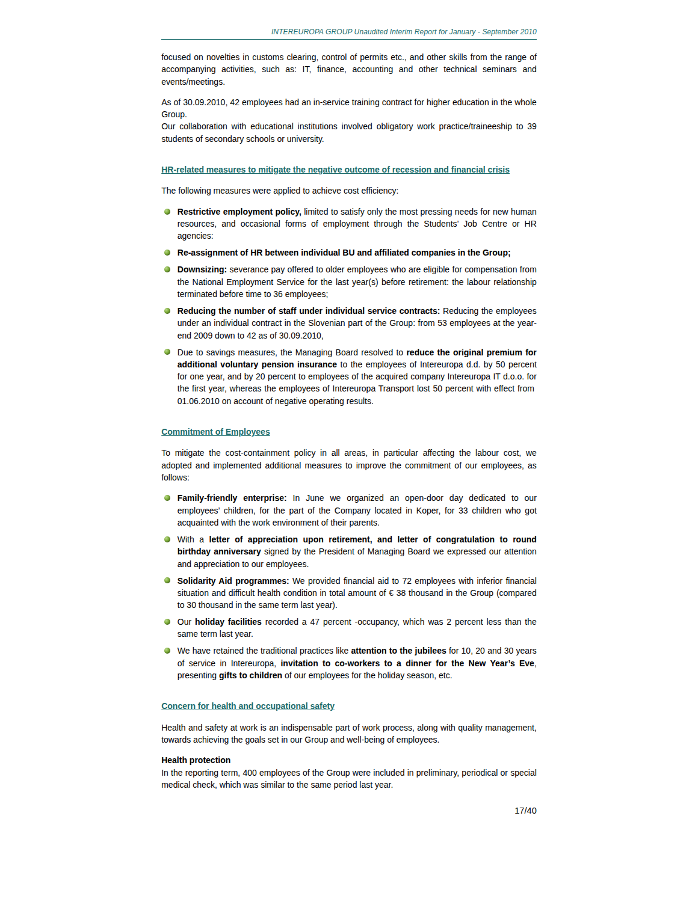INTEREUROPA GROUP Unaudited Interim Report for January - September 2010
focused on novelties in customs clearing, control of permits etc., and other skills from the range of accompanying activities, such as: IT, finance, accounting and other technical seminars and events/meetings.
As of 30.09.2010, 42 employees had an in-service training contract for higher education in the whole Group.
Our collaboration with educational institutions involved obligatory work practice/traineeship to 39 students of secondary schools or university.
HR-related measures to mitigate the negative outcome of recession and financial crisis
The following measures were applied to achieve cost efficiency:
Restrictive employment policy, limited to satisfy only the most pressing needs for new human resources, and occasional forms of employment through the Students’ Job Centre or HR agencies:
Re-assignment of HR between individual BU and affiliated companies in the Group;
Downsizing: severance pay offered to older employees who are eligible for compensation from the National Employment Service for the last year(s) before retirement: the labour relationship terminated before time to 36 employees;
Reducing the number of staff under individual service contracts: Reducing the employees under an individual contract in the Slovenian part of the Group: from 53 employees at the year-end 2009 down to 42 as of 30.09.2010,
Due to savings measures, the Managing Board resolved to reduce the original premium for additional voluntary pension insurance to the employees of Intereuropa d.d. by 50 percent for one year, and by 20 percent to employees of the acquired company Intereuropa IT d.o.o. for the first year, whereas the employees of Intereuropa Transport lost 50 percent with effect from 01.06.2010 on account of negative operating results.
Commitment of Employees
To mitigate the cost-containment policy in all areas, in particular affecting the labour cost, we adopted and implemented additional measures to improve the commitment of our employees, as follows:
Family-friendly enterprise: In June we organized an open-door day dedicated to our employees’ children, for the part of the Company located in Koper, for 33 children who got acquainted with the work environment of their parents.
With a letter of appreciation upon retirement, and letter of congratulation to round birthday anniversary signed by the President of Managing Board we expressed our attention and appreciation to our employees.
Solidarity Aid programmes: We provided financial aid to 72 employees with inferior financial situation and difficult health condition in total amount of € 38 thousand in the Group (compared to 30 thousand in the same term last year).
Our holiday facilities recorded a 47 percent -occupancy, which was 2 percent less than the same term last year.
We have retained the traditional practices like attention to the jubilees for 10, 20 and 30 years of service in Intereuropa, invitation to co-workers to a dinner for the New Year’s Eve, presenting gifts to children of our employees for the holiday season, etc.
Concern for health and occupational safety
Health and safety at work is an indispensable part of work process, along with quality management, towards achieving the goals set in our Group and well-being of employees.
Health protection
In the reporting term, 400 employees of the Group were included in preliminary, periodical or special medical check, which was similar to the same period last year.
17/40